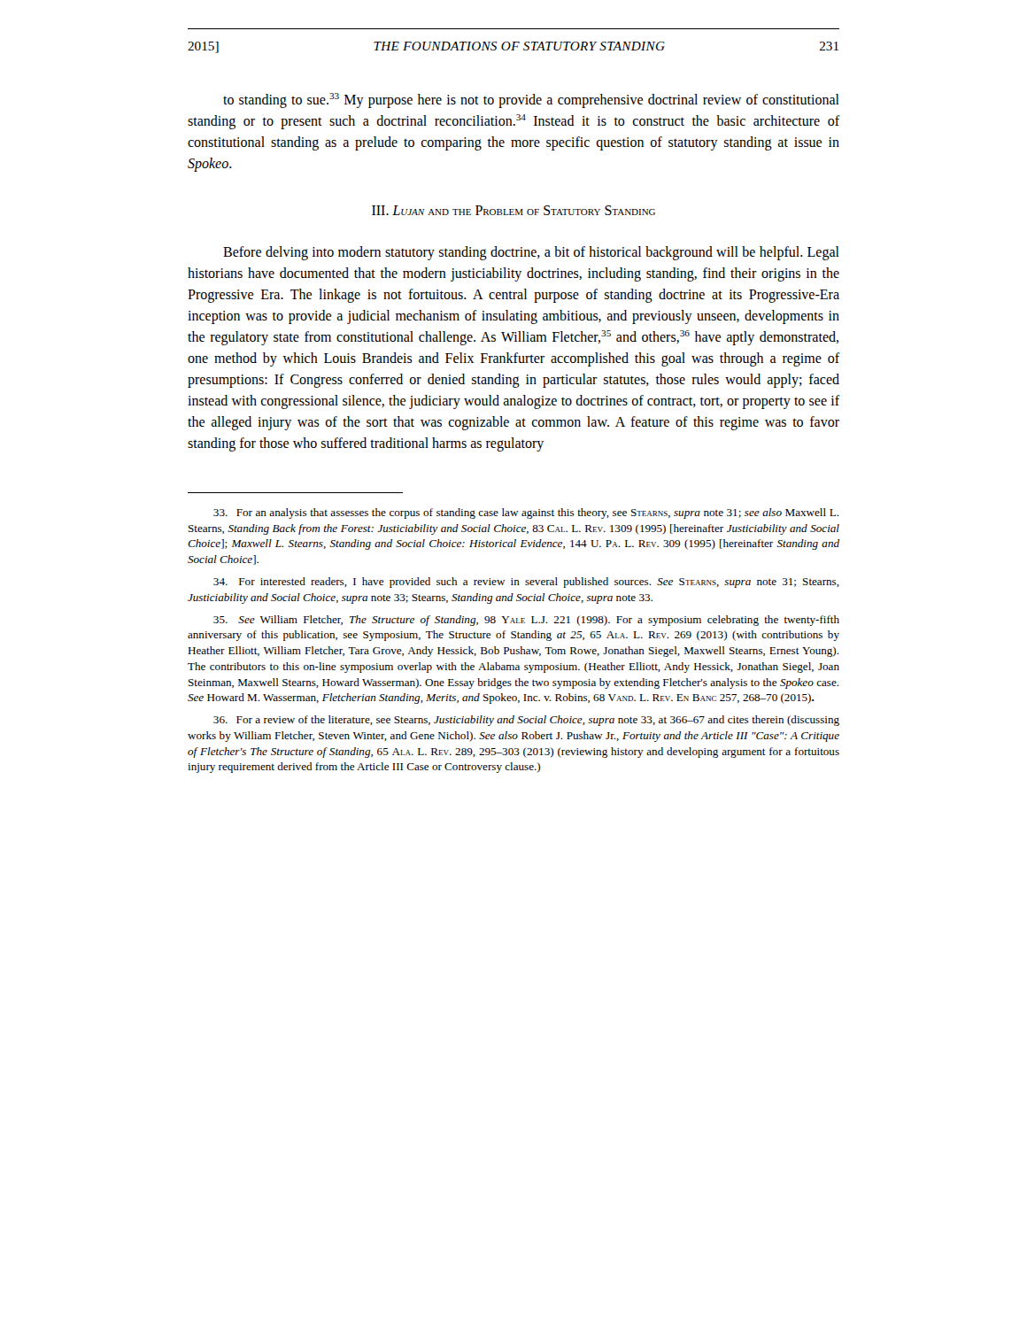2015] The Foundations of Statutory Standing 231
to standing to sue.33 My purpose here is not to provide a comprehensive doctrinal review of constitutional standing or to present such a doctrinal reconciliation.34 Instead it is to construct the basic architecture of constitutional standing as a prelude to comparing the more specific question of statutory standing at issue in Spokeo.
III. Lujan and the Problem of Statutory Standing
Before delving into modern statutory standing doctrine, a bit of historical background will be helpful. Legal historians have documented that the modern justiciability doctrines, including standing, find their origins in the Progressive Era. The linkage is not fortuitous. A central purpose of standing doctrine at its Progressive-Era inception was to provide a judicial mechanism of insulating ambitious, and previously unseen, developments in the regulatory state from constitutional challenge. As William Fletcher,35 and others,36 have aptly demonstrated, one method by which Louis Brandeis and Felix Frankfurter accomplished this goal was through a regime of presumptions: If Congress conferred or denied standing in particular statutes, those rules would apply; faced instead with congressional silence, the judiciary would analogize to doctrines of contract, tort, or property to see if the alleged injury was of the sort that was cognizable at common law. A feature of this regime was to favor standing for those who suffered traditional harms as regulatory
33. For an analysis that assesses the corpus of standing case law against this theory, see Stearns, supra note 31; see also Maxwell L. Stearns, Standing Back from the Forest: Justiciability and Social Choice, 83 Cal. L. Rev. 1309 (1995) [hereinafter Justiciability and Social Choice]; Maxwell L. Stearns, Standing and Social Choice: Historical Evidence, 144 U. Pa. L. Rev. 309 (1995) [hereinafter Standing and Social Choice].
34. For interested readers, I have provided such a review in several published sources. See Stearns, supra note 31; Stearns, Justiciability and Social Choice, supra note 33; Stearns, Standing and Social Choice, supra note 33.
35. See William Fletcher, The Structure of Standing, 98 Yale L.J. 221 (1998). For a symposium celebrating the twenty-fifth anniversary of this publication, see Symposium, The Structure of Standing at 25, 65 Ala. L. Rev. 269 (2013) (with contributions by Heather Elliott, William Fletcher, Tara Grove, Andy Hessick, Bob Pushaw, Tom Rowe, Jonathan Siegel, Maxwell Stearns, Ernest Young). The contributors to this on-line symposium overlap with the Alabama symposium. (Heather Elliott, Andy Hessick, Jonathan Siegel, Joan Steinman, Maxwell Stearns, Howard Wasserman). One Essay bridges the two symposia by extending Fletcher's analysis to the Spokeo case. See Howard M. Wasserman, Fletcherian Standing, Merits, and Spokeo, Inc. v. Robins, 68 Vand. L. Rev. En Banc 257, 268–70 (2015).
36. For a review of the literature, see Stearns, Justiciability and Social Choice, supra note 33, at 366–67 and cites therein (discussing works by William Fletcher, Steven Winter, and Gene Nichol). See also Robert J. Pushaw Jr., Fortuity and the Article III "Case": A Critique of Fletcher's The Structure of Standing, 65 Ala. L. Rev. 289, 295–303 (2013) (reviewing history and developing argument for a fortuitous injury requirement derived from the Article III Case or Controversy clause.)